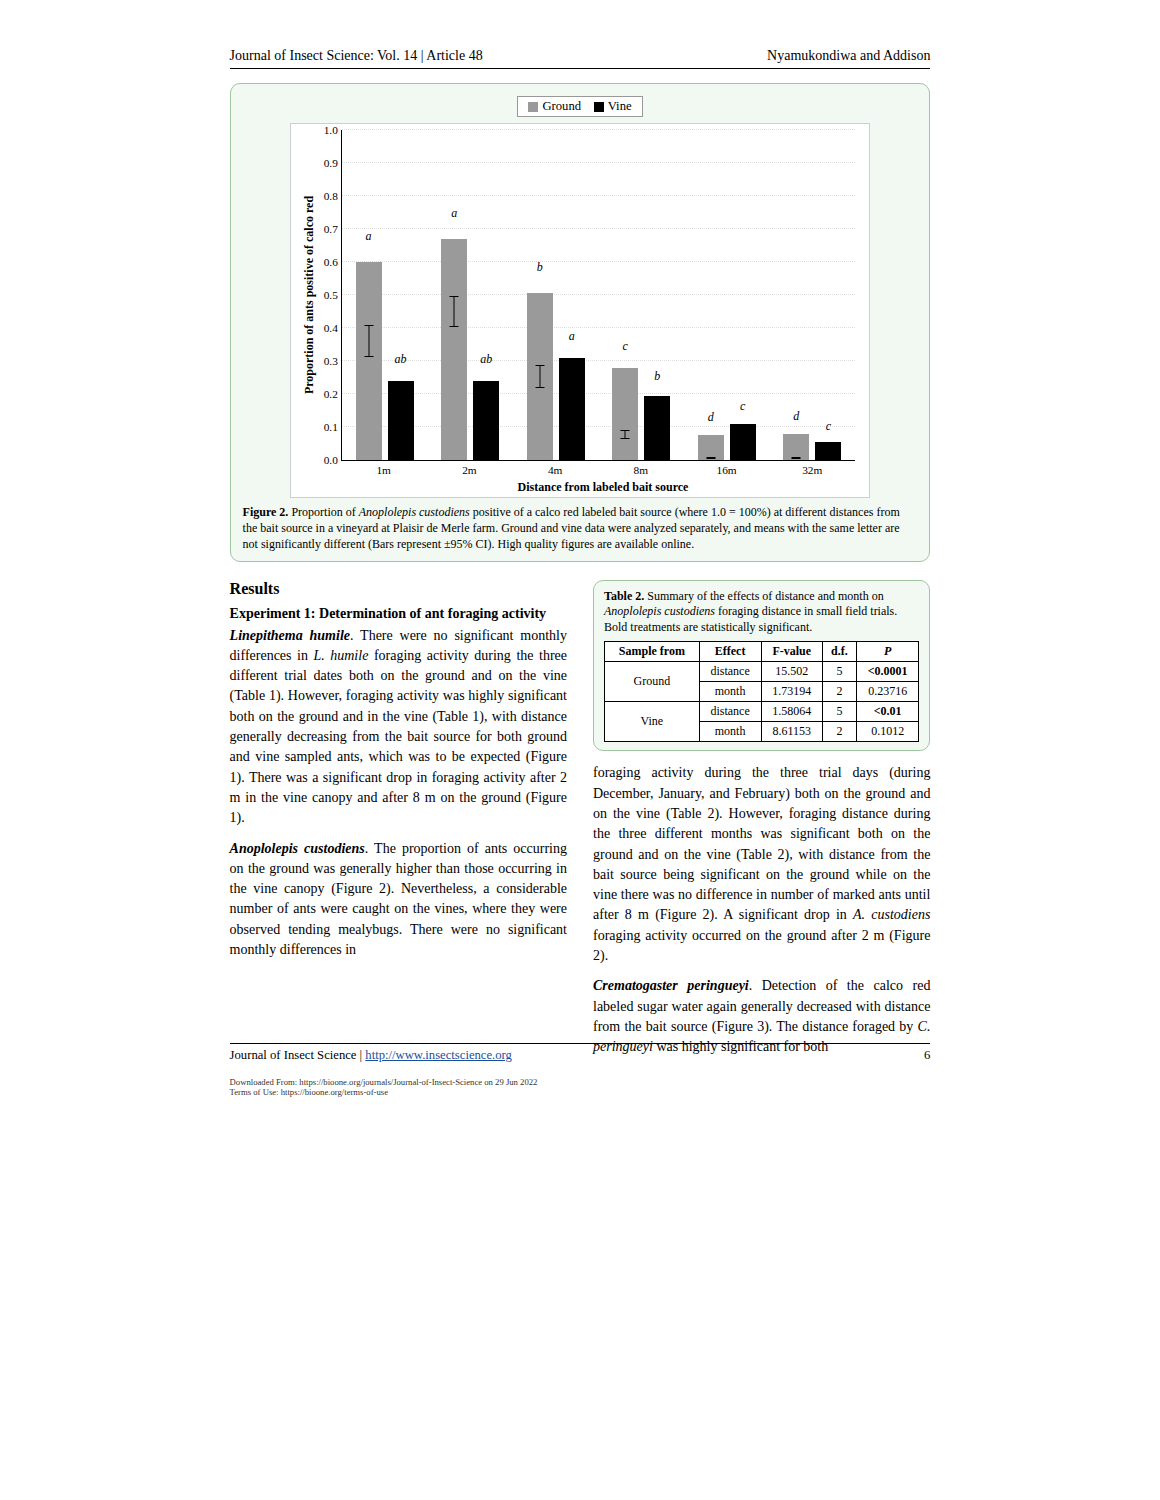Journal of Insect Science: Vol. 14 | Article 48
Nyamukondiwa and Addison
Ground Vine
Proportion of ants positive of calco red
1.0
0.9
0.8
0.7
0.6
0.5
0.4
0.3
0.2
0.1
0.0
a
ab
a
ab
b
a
c
b
d
c
d
c
1m
2m
4m
8m
16m
32m
Distance from labeled bait source
Figure 2. Proportion of Anoplolepis custodiens positive of a calco red labeled bait source (where 1.0 = 100%) at different distances from the bait source in a vineyard at Plaisir de Merle farm. Ground and vine data were analyzed separately, and means with the same letter are not significantly different (Bars represent ±95% CI). High quality figures are available online.
Results
Experiment 1: Determination of ant foraging activity
Linepithema humile. There were no significant monthly differences in L. humile foraging activity during the three different trial dates both on the ground and on the vine (Table 1). However, foraging activity was highly significant both on the ground and in the vine (Table 1), with distance generally decreasing from the bait source for both ground and vine sampled ants, which was to be expected (Figure 1). There was a significant drop in foraging activity after 2 m in the vine canopy and after 8 m on the ground (Figure 1).
Anoplolepis custodiens. The proportion of ants occurring on the ground was generally higher than those occurring in the vine canopy (Figure 2). Nevertheless, a considerable number of ants were caught on the vines, where they were observed tending mealybugs. There were no significant monthly differences in
Table 2. Summary of the effects of distance and month on Anoplolepis custodiens foraging distance in small field trials. Bold treatments are statistically significant.
| Sample from | Effect | F-value | d.f. | P |
| --- | --- | --- | --- | --- |
| Ground | distance | 15.502 | 5 | <0.0001 |
| month | 1.73194 | 2 | 0.23716 |
| Vine | distance | 1.58064 | 5 | <0.01 |
| month | 8.61153 | 2 | 0.1012 |
foraging activity during the three trial days (during December, January, and February) both on the ground and on the vine (Table 2). However, foraging distance during the three different months was significant both on the ground and on the vine (Table 2), with distance from the bait source being significant on the ground while on the vine there was no difference in number of marked ants until after 8 m (Figure 2). A significant drop in A. custodiens foraging activity occurred on the ground after 2 m (Figure 2).
Crematogaster peringueyi. Detection of the calco red labeled sugar water again generally decreased with distance from the bait source (Figure 3). The distance foraged by C. peringueyi was highly significant for both
Journal of Insect Science | http://www.insectscience.org
6
Downloaded From: https://bioone.org/journals/Journal-of-Insect-Science on 29 Jun 2022
Terms of Use: https://bioone.org/terms-of-use